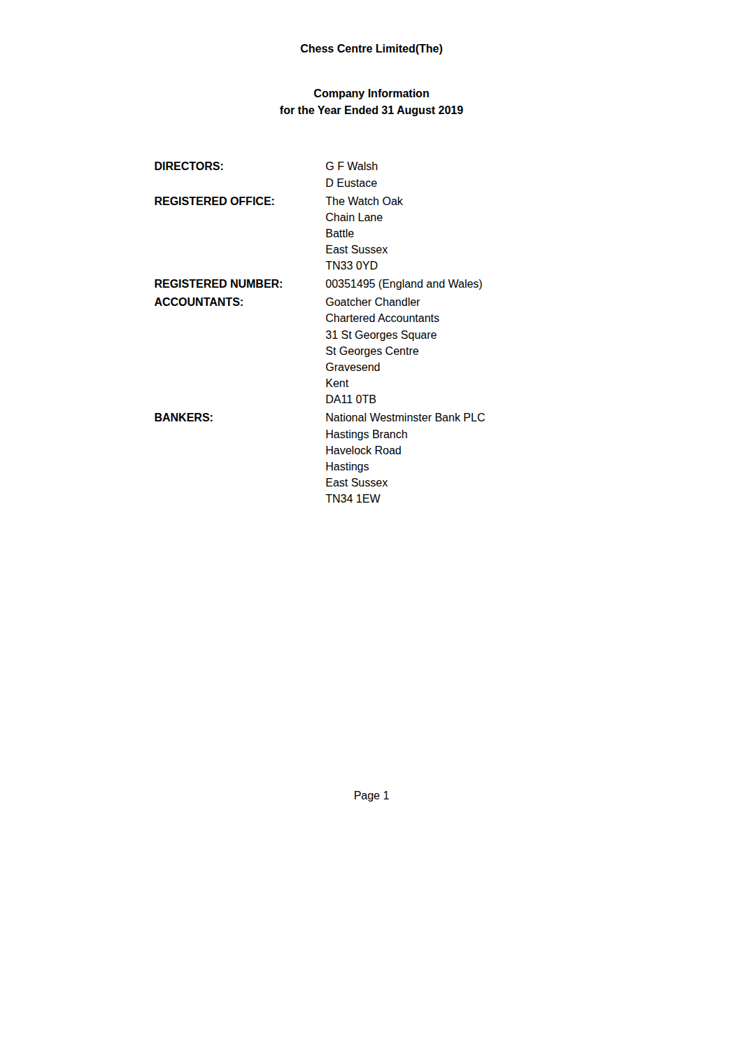Chess Centre Limited(The)
Company Information
for the Year Ended 31 August 2019
| DIRECTORS: | G F Walsh D Eustace |
| REGISTERED OFFICE: | The Watch Oak Chain Lane Battle East Sussex TN33 0YD |
| REGISTERED NUMBER: | 00351495 (England and Wales) |
| ACCOUNTANTS: | Goatcher Chandler Chartered Accountants 31 St Georges Square St Georges Centre Gravesend Kent DA11 0TB |
| BANKERS: | National Westminster Bank PLC Hastings Branch Havelock Road Hastings East Sussex TN34 1EW |
Page 1